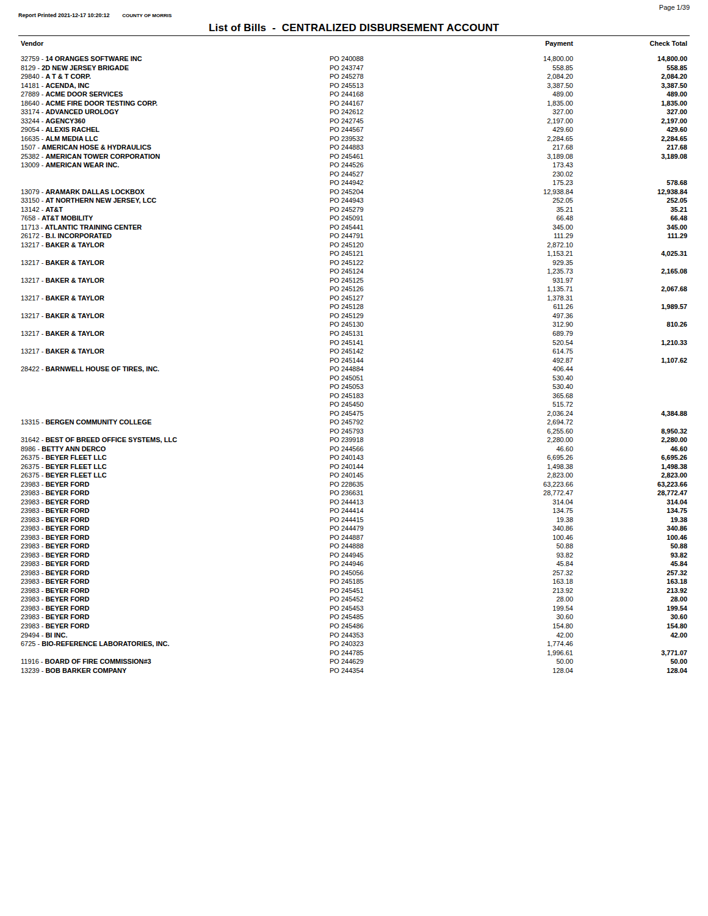Page 1/39
Report Printed 2021-12-17 10:20:12 COUNTY OF MORRIS
List of Bills - CENTRALIZED DISBURSEMENT ACCOUNT
| Vendor | | Payment | Check Total |
| --- | --- | --- | --- |
| 32759 - 14 ORANGES SOFTWARE INC | PO 240088 | 14,800.00 | 14,800.00 |
| 8129 - 2D NEW JERSEY BRIGADE | PO 243747 | 558.85 | 558.85 |
| 29840 - A T & T CORP. | PO 245278 | 2,084.20 | 2,084.20 |
| 14181 - ACENDA, INC | PO 245513 | 3,387.50 | 3,387.50 |
| 27889 - ACME DOOR SERVICES | PO 244168 | 489.00 | 489.00 |
| 18640 - ACME FIRE DOOR TESTING CORP. | PO 244167 | 1,835.00 | 1,835.00 |
| 33174 - ADVANCED UROLOGY | PO 242612 | 327.00 | 327.00 |
| 33244 - AGENCY360 | PO 242745 | 2,197.00 | 2,197.00 |
| 29054 - ALEXIS RACHEL | PO 244567 | 429.60 | 429.60 |
| 16635 - ALM MEDIA LLC | PO 239532 | 2,284.65 | 2,284.65 |
| 1507 - AMERICAN HOSE & HYDRAULICS | PO 244883 | 217.68 | 217.68 |
| 25382 - AMERICAN TOWER CORPORATION | PO 245461 | 3,189.08 | 3,189.08 |
| 13009 - AMERICAN WEAR INC. | PO 244526 | 173.43 | |
| | PO 244527 | 230.02 | |
| | PO 244942 | 175.23 | 578.68 |
| 13079 - ARAMARK DALLAS LOCKBOX | PO 245204 | 12,938.84 | 12,938.84 |
| 33150 - AT NORTHERN NEW JERSEY, LCC | PO 244943 | 252.05 | 252.05 |
| 13142 - AT&T | PO 245279 | 35.21 | 35.21 |
| 7658 - AT&T MOBILITY | PO 245091 | 66.48 | 66.48 |
| 11713 - ATLANTIC TRAINING CENTER | PO 245441 | 345.00 | 345.00 |
| 26172 - B.I. INCORPORATED | PO 244791 | 111.29 | 111.29 |
| 13217 - BAKER & TAYLOR | PO 245120 | 2,872.10 | |
| | PO 245121 | 1,153.21 | 4,025.31 |
| 13217 - BAKER & TAYLOR | PO 245122 | 929.35 | |
| | PO 245124 | 1,235.73 | 2,165.08 |
| 13217 - BAKER & TAYLOR | PO 245125 | 931.97 | |
| | PO 245126 | 1,135.71 | 2,067.68 |
| 13217 - BAKER & TAYLOR | PO 245127 | 1,378.31 | |
| | PO 245128 | 611.26 | 1,989.57 |
| 13217 - BAKER & TAYLOR | PO 245129 | 497.36 | |
| | PO 245130 | 312.90 | 810.26 |
| 13217 - BAKER & TAYLOR | PO 245131 | 689.79 | |
| | PO 245141 | 520.54 | 1,210.33 |
| 13217 - BAKER & TAYLOR | PO 245142 | 614.75 | |
| | PO 245144 | 492.87 | 1,107.62 |
| 28422 - BARNWELL HOUSE OF TIRES, INC. | PO 244884 | 406.44 | |
| | PO 245051 | 530.40 | |
| | PO 245053 | 530.40 | |
| | PO 245183 | 365.68 | |
| | PO 245450 | 515.72 | |
| | PO 245475 | 2,036.24 | 4,384.88 |
| 13315 - BERGEN COMMUNITY COLLEGE | PO 245792 | 2,694.72 | |
| | PO 245793 | 6,255.60 | 8,950.32 |
| 31642 - BEST OF BREED OFFICE SYSTEMS, LLC | PO 239918 | 2,280.00 | 2,280.00 |
| 8986 - BETTY ANN DERCO | PO 244566 | 46.60 | 46.60 |
| 26375 - BEYER FLEET LLC | PO 240143 | 6,695.26 | 6,695.26 |
| 26375 - BEYER FLEET LLC | PO 240144 | 1,498.38 | 1,498.38 |
| 26375 - BEYER FLEET LLC | PO 240145 | 2,823.00 | 2,823.00 |
| 23983 - BEYER FORD | PO 228635 | 63,223.66 | 63,223.66 |
| 23983 - BEYER FORD | PO 236631 | 28,772.47 | 28,772.47 |
| 23983 - BEYER FORD | PO 244413 | 314.04 | 314.04 |
| 23983 - BEYER FORD | PO 244414 | 134.75 | 134.75 |
| 23983 - BEYER FORD | PO 244415 | 19.38 | 19.38 |
| 23983 - BEYER FORD | PO 244479 | 340.86 | 340.86 |
| 23983 - BEYER FORD | PO 244887 | 100.46 | 100.46 |
| 23983 - BEYER FORD | PO 244888 | 50.88 | 50.88 |
| 23983 - BEYER FORD | PO 244945 | 93.82 | 93.82 |
| 23983 - BEYER FORD | PO 244946 | 45.84 | 45.84 |
| 23983 - BEYER FORD | PO 245056 | 257.32 | 257.32 |
| 23983 - BEYER FORD | PO 245185 | 163.18 | 163.18 |
| 23983 - BEYER FORD | PO 245451 | 213.92 | 213.92 |
| 23983 - BEYER FORD | PO 245452 | 28.00 | 28.00 |
| 23983 - BEYER FORD | PO 245453 | 199.54 | 199.54 |
| 23983 - BEYER FORD | PO 245485 | 30.60 | 30.60 |
| 23983 - BEYER FORD | PO 245486 | 154.80 | 154.80 |
| 29494 - BI INC. | PO 244353 | 42.00 | 42.00 |
| 6725 - BIO-REFERENCE LABORATORIES, INC. | PO 240323 | 1,774.46 | |
| | PO 244785 | 1,996.61 | 3,771.07 |
| 11916 - BOARD OF FIRE COMMISSION#3 | PO 244629 | 50.00 | 50.00 |
| 13239 - BOB BARKER COMPANY | PO 244354 | 128.04 | 128.04 |